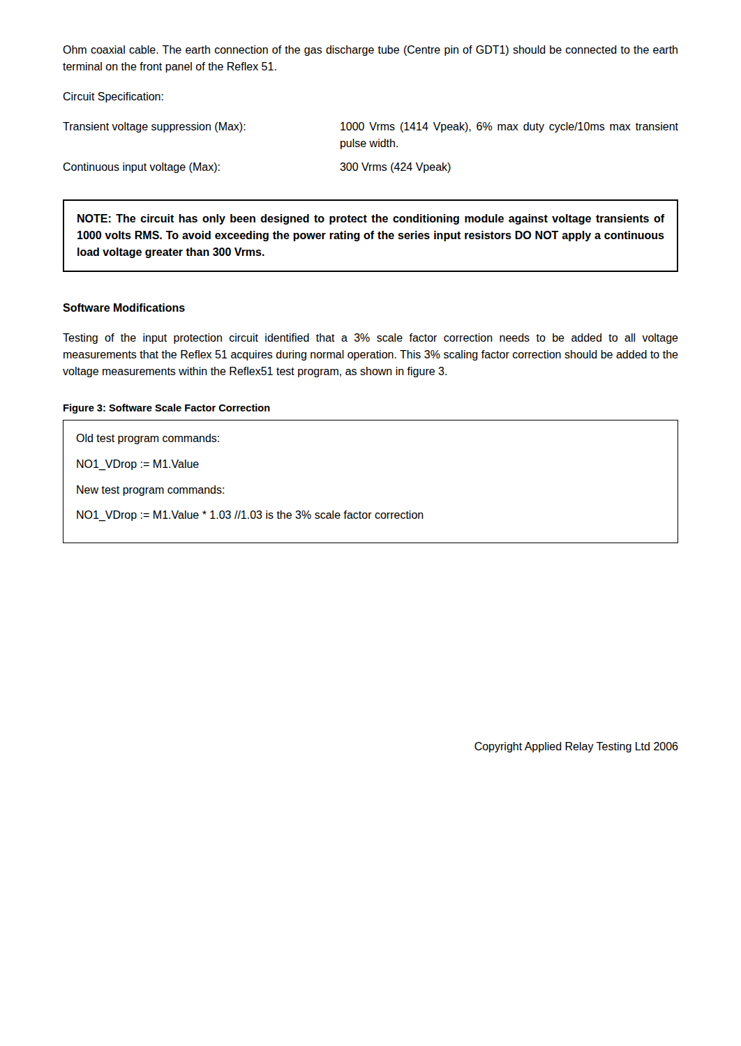Ohm coaxial cable. The earth connection of the gas discharge tube (Centre pin of GDT1) should be connected to the earth terminal on the front panel of the Reflex 51.
Circuit Specification:
| Transient voltage suppression (Max): | 1000 Vrms (1414 Vpeak), 6% max duty cycle/10ms max transient pulse width. |
| Continuous input voltage (Max): | 300 Vrms (424 Vpeak) |
NOTE: The circuit has only been designed to protect the conditioning module against voltage transients of 1000 volts RMS. To avoid exceeding the power rating of the series input resistors DO NOT apply a continuous load voltage greater than 300 Vrms.
Software Modifications
Testing of the input protection circuit identified that a 3% scale factor correction needs to be added to all voltage measurements that the Reflex 51 acquires during normal operation. This 3% scaling factor correction should be added to the voltage measurements within the Reflex51 test program, as shown in figure 3.
Figure 3: Software Scale Factor Correction
Old test program commands:
NO1_VDrop := M1.Value
New test program commands:
NO1_VDrop := M1.Value * 1.03 //1.03 is the 3% scale factor correction
Copyright Applied Relay Testing Ltd 2006